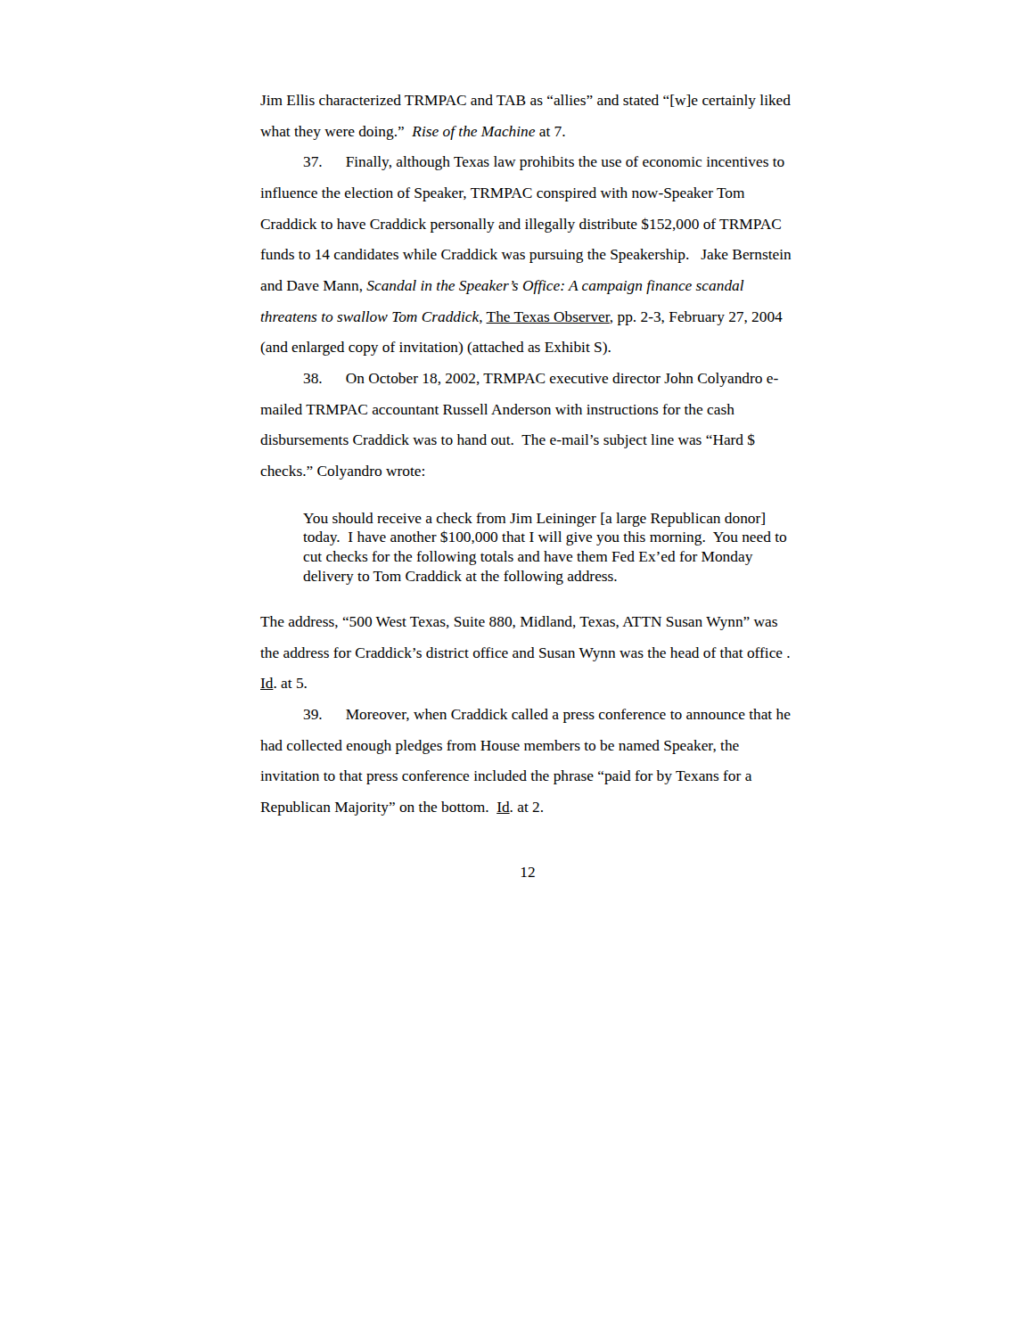Jim Ellis characterized TRMPAC and TAB as “allies” and stated “[w]e certainly liked what they were doing.” Rise of the Machine at 7.
37. Finally, although Texas law prohibits the use of economic incentives to influence the election of Speaker, TRMPAC conspired with now-Speaker Tom Craddick to have Craddick personally and illegally distribute $152,000 of TRMPAC funds to 14 candidates while Craddick was pursuing the Speakership. Jake Bernstein and Dave Mann, Scandal in the Speaker’s Office: A campaign finance scandal threatens to swallow Tom Craddick, The Texas Observer, pp. 2-3, February 27, 2004 (and enlarged copy of invitation) (attached as Exhibit S).
38. On October 18, 2002, TRMPAC executive director John Colyandro e-mailed TRMPAC accountant Russell Anderson with instructions for the cash disbursements Craddick was to hand out. The e-mail’s subject line was “Hard $ checks.” Colyandro wrote:
You should receive a check from Jim Leininger [a large Republican donor] today. I have another $100,000 that I will give you this morning. You need to cut checks for the following totals and have them Fed Ex’ed for Monday delivery to Tom Craddick at the following address.
The address, “500 West Texas, Suite 880, Midland, Texas, ATTN Susan Wynn” was the address for Craddick’s district office and Susan Wynn was the head of that office . Id. at 5.
39. Moreover, when Craddick called a press conference to announce that he had collected enough pledges from House members to be named Speaker, the invitation to that press conference included the phrase “paid for by Texans for a Republican Majority” on the bottom. Id. at 2.
12